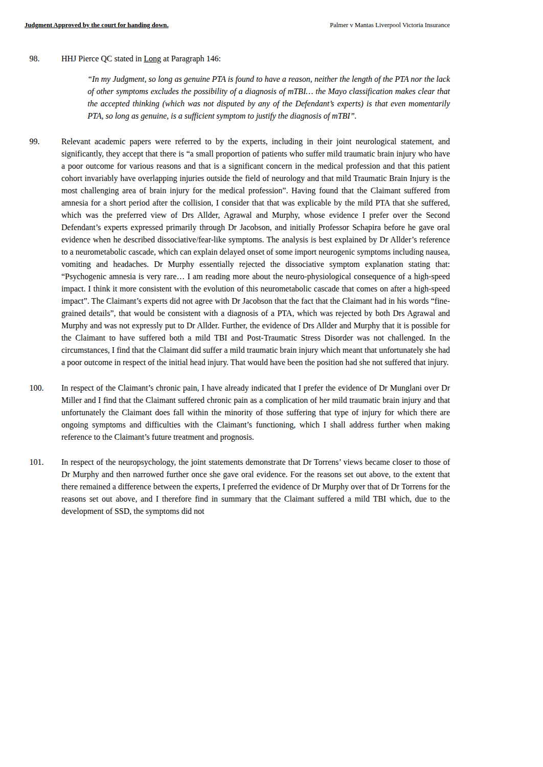Judgment Approved by the court for handing down. Palmer v Mantas Liverpool Victoria Insurance
HHJ Pierce QC stated in Long at Paragraph 146:
“In my Judgment, so long as genuine PTA is found to have a reason, neither the length of the PTA nor the lack of other symptoms excludes the possibility of a diagnosis of mTBI… the Mayo classification makes clear that the accepted thinking (which was not disputed by any of the Defendant’s experts) is that even momentarily PTA, so long as genuine, is a sufficient symptom to justify the diagnosis of mTBI”.
Relevant academic papers were referred to by the experts, including in their joint neurological statement, and significantly, they accept that there is “a small proportion of patients who suffer mild traumatic brain injury who have a poor outcome for various reasons and that is a significant concern in the medical profession and that this patient cohort invariably have overlapping injuries outside the field of neurology and that mild Traumatic Brain Injury is the most challenging area of brain injury for the medical profession”. Having found that the Claimant suffered from amnesia for a short period after the collision, I consider that that was explicable by the mild PTA that she suffered, which was the preferred view of Drs Allder, Agrawal and Murphy, whose evidence I prefer over the Second Defendant’s experts expressed primarily through Dr Jacobson, and initially Professor Schapira before he gave oral evidence when he described dissociative/fear-like symptoms. The analysis is best explained by Dr Allder’s reference to a neurometabolic cascade, which can explain delayed onset of some import neurogenic symptoms including nausea, vomiting and headaches. Dr Murphy essentially rejected the dissociative symptom explanation stating that: “Psychogenic amnesia is very rare… I am reading more about the neuro-physiological consequence of a high-speed impact. I think it more consistent with the evolution of this neurometabolic cascade that comes on after a high-speed impact”. The Claimant’s experts did not agree with Dr Jacobson that the fact that the Claimant had in his words “fine-grained details”, that would be consistent with a diagnosis of a PTA, which was rejected by both Drs Agrawal and Murphy and was not expressly put to Dr Allder. Further, the evidence of Drs Allder and Murphy that it is possible for the Claimant to have suffered both a mild TBI and Post-Traumatic Stress Disorder was not challenged. In the circumstances, I find that the Claimant did suffer a mild traumatic brain injury which meant that unfortunately she had a poor outcome in respect of the initial head injury. That would have been the position had she not suffered that injury.
In respect of the Claimant’s chronic pain, I have already indicated that I prefer the evidence of Dr Munglani over Dr Miller and I find that the Claimant suffered chronic pain as a complication of her mild traumatic brain injury and that unfortunately the Claimant does fall within the minority of those suffering that type of injury for which there are ongoing symptoms and difficulties with the Claimant’s functioning, which I shall address further when making reference to the Claimant’s future treatment and prognosis.
In respect of the neuropsychology, the joint statements demonstrate that Dr Torrens’ views became closer to those of Dr Murphy and then narrowed further once she gave oral evidence. For the reasons set out above, to the extent that there remained a difference between the experts, I preferred the evidence of Dr Murphy over that of Dr Torrens for the reasons set out above, and I therefore find in summary that the Claimant suffered a mild TBI which, due to the development of SSD, the symptoms did not